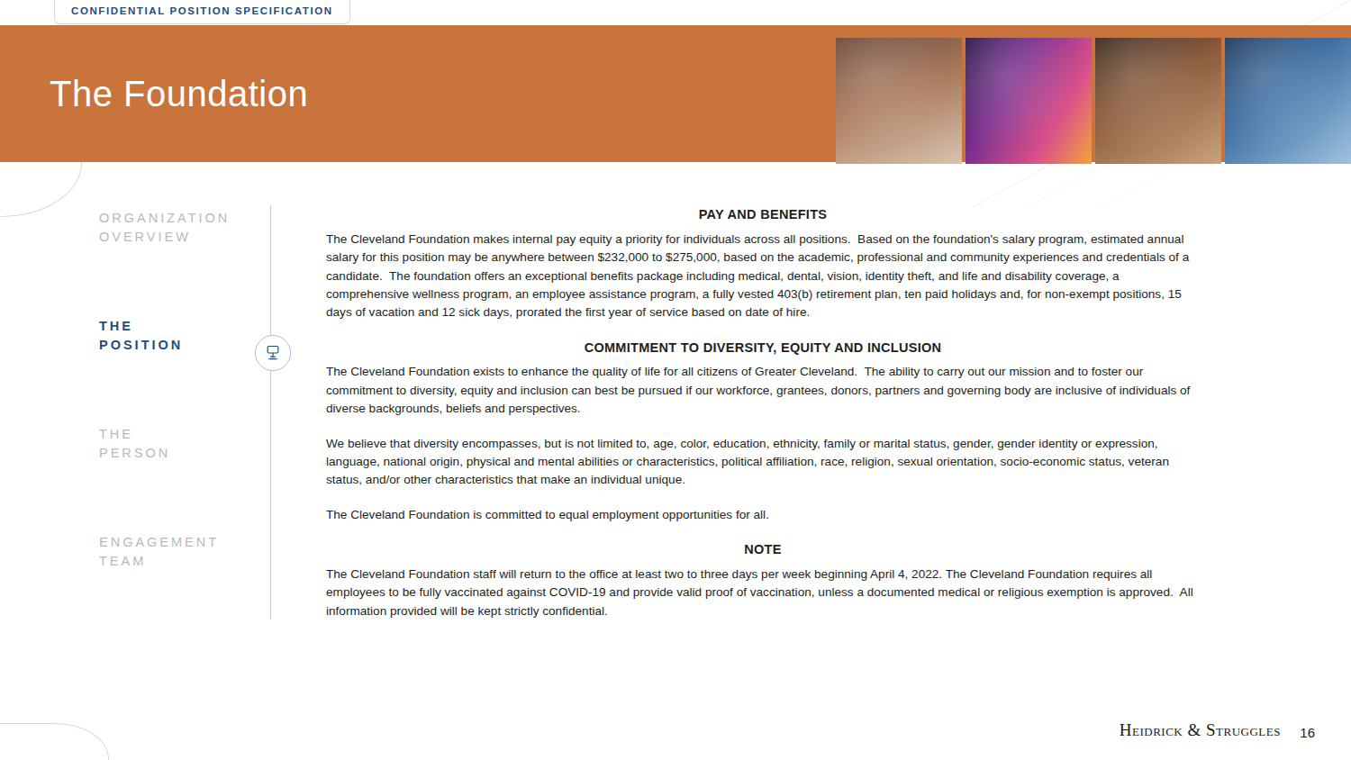CONFIDENTIAL POSITION SPECIFICATION
The Foundation
Organization
Overview
The
Position
The
Person
Engagement
Team
PAY AND BENEFITS
The Cleveland Foundation makes internal pay equity a priority for individuals across all positions. Based on the foundation's salary program, estimated annual salary for this position may be anywhere between $232,000 to $275,000, based on the academic, professional and community experiences and credentials of a candidate. The foundation offers an exceptional benefits package including medical, dental, vision, identity theft, and life and disability coverage, a comprehensive wellness program, an employee assistance program, a fully vested 403(b) retirement plan, ten paid holidays and, for non-exempt positions, 15 days of vacation and 12 sick days, prorated the first year of service based on date of hire.
COMMITMENT TO DIVERSITY, EQUITY AND INCLUSION
The Cleveland Foundation exists to enhance the quality of life for all citizens of Greater Cleveland. The ability to carry out our mission and to foster our commitment to diversity, equity and inclusion can best be pursued if our workforce, grantees, donors, partners and governing body are inclusive of individuals of diverse backgrounds, beliefs and perspectives.
We believe that diversity encompasses, but is not limited to, age, color, education, ethnicity, family or marital status, gender, gender identity or expression, language, national origin, physical and mental abilities or characteristics, political affiliation, race, religion, sexual orientation, socio-economic status, veteran status, and/or other characteristics that make an individual unique.
The Cleveland Foundation is committed to equal employment opportunities for all.
NOTE
The Cleveland Foundation staff will return to the office at least two to three days per week beginning April 4, 2022. The Cleveland Foundation requires all employees to be fully vaccinated against COVID-19 and provide valid proof of vaccination, unless a documented medical or religious exemption is approved. All information provided will be kept strictly confidential.
Heidrick & Struggles
16